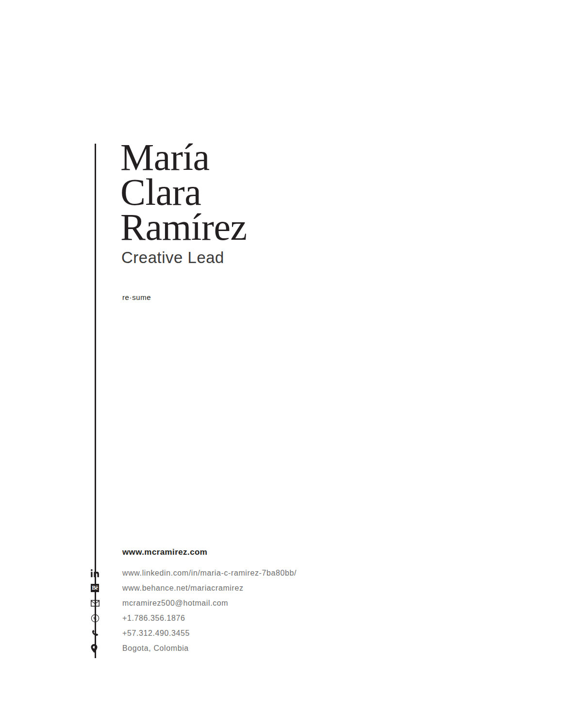María Clara Ramírez
Creative Lead
re·sume
www.mcramirez.com
www.linkedin.com/in/maria-c-ramirez-7ba80bb/
Bē www.behance.net/mariacramirez
mcramirez500@hotmail.com
+1.786.356.1876
+57.312.490.3455
Bogota, Colombia